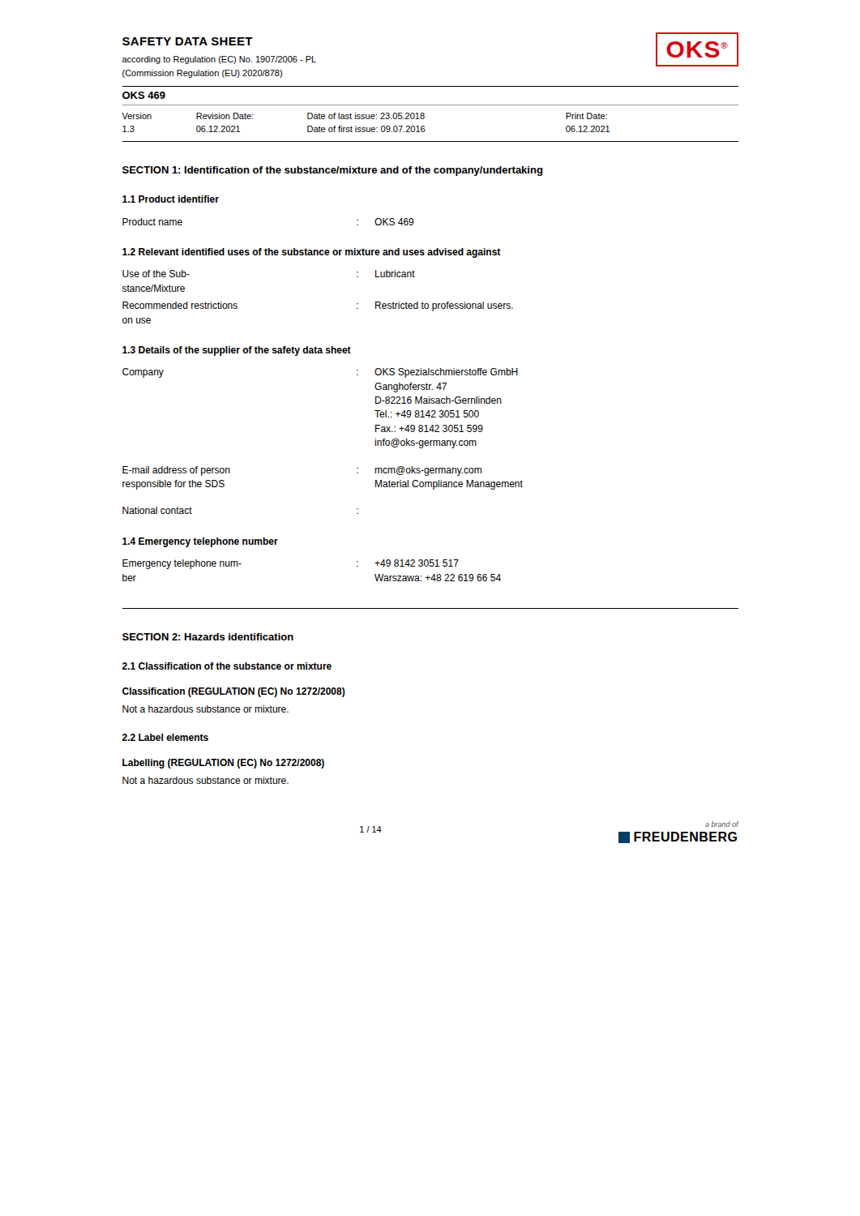SAFETY DATA SHEET
according to Regulation (EC) No. 1907/2006 - PL
(Commission Regulation (EU) 2020/878)
OKS®
OKS 469
| Version 1.3 | Revision Date: 06.12.2021 | Date of last issue: 23.05.2018 Date of first issue: 09.07.2016 | Print Date: 06.12.2021 |
SECTION 1: Identification of the substance/mixture and of the company/undertaking
1.1 Product identifier
| Product name | : | OKS 469 |
1.2 Relevant identified uses of the substance or mixture and uses advised against
| Use of the Sub- stance/Mixture | : | Lubricant |
| Recommended restrictions on use | : | Restricted to professional users. |
1.3 Details of the supplier of the safety data sheet
| Company | : | OKS Spezialschmierstoffe GmbH Ganghoferstr. 47 D-82216 Maisach-Gernlinden Tel.: +49 8142 3051 500 Fax.: +49 8142 3051 599 info@oks-germany.com |
| E-mail address of person responsible for the SDS | : | mcm@oks-germany.com Material Compliance Management |
| National contact | : | |
1.4 Emergency telephone number
| Emergency telephone num- ber | : | +49 8142 3051 517 Warszawa: +48 22 619 66 54 |
SECTION 2: Hazards identification
2.1 Classification of the substance or mixture
Classification (REGULATION (EC) No 1272/2008)
Not a hazardous substance or mixture.
2.2 Label elements
Labelling (REGULATION (EC) No 1272/2008)
Not a hazardous substance or mixture.
1 / 14
a brand of
FREUDENBERG